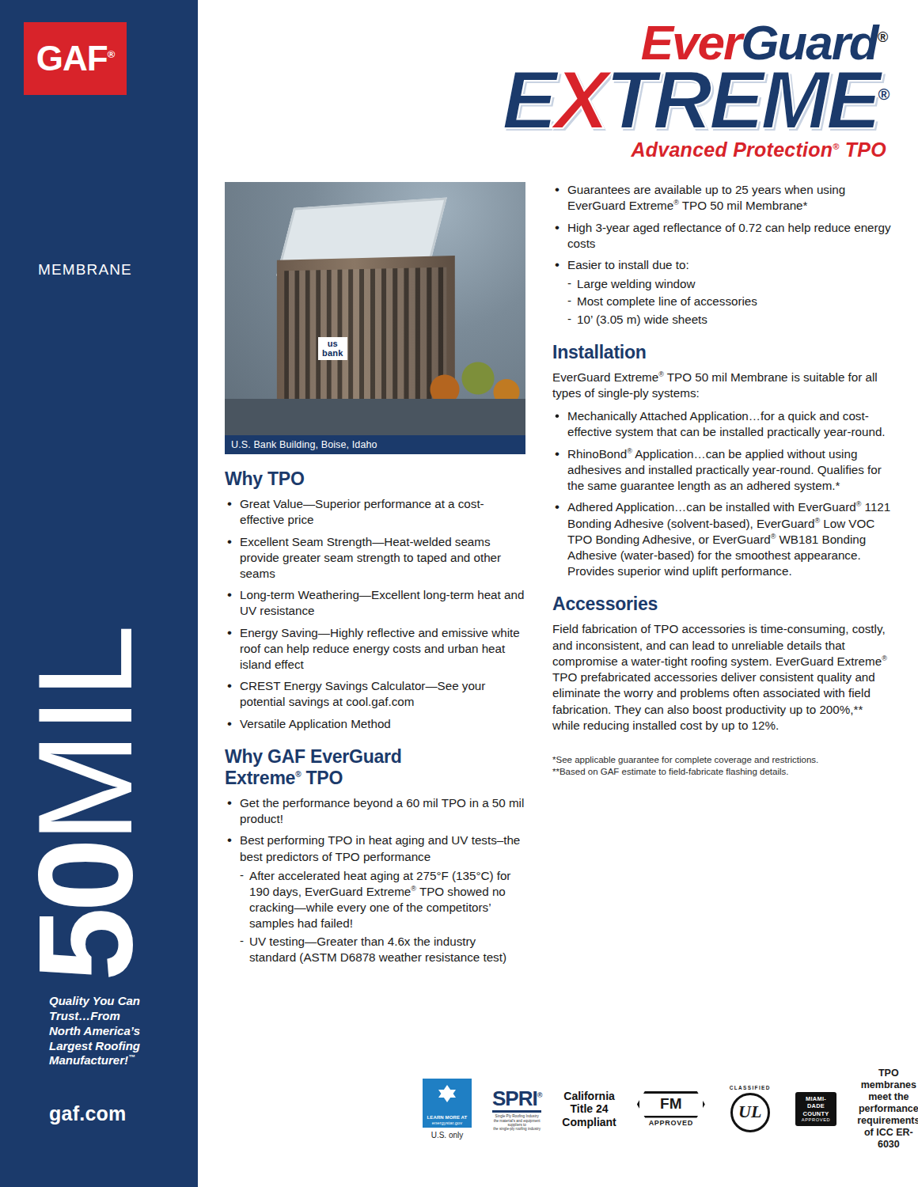GAF®
MEMBRANE
50MIL
Quality You Can
Trust…From
North America’s
Largest Roofing
Manufacturer!™
gaf.com
Ever Guard®
EXTREME®
Advanced Protection® TPO
us
bank
U.S. Bank Building, Boise, Idaho
Why TPO
Great Value—Superior performance at a cost-effective price
Excellent Seam Strength—Heat-welded seams provide greater seam strength to taped and other seams
Long-term Weathering—Excellent long-term heat and UV resistance
Energy Saving—Highly reflective and emissive white roof can help reduce energy costs and urban heat island effect
CREST Energy Savings Calculator—See your potential savings at cool.gaf.com
Versatile Application Method
Why GAF EverGuard
Extreme® TPO
Get the performance beyond a 60 mil TPO in a 50 mil product!
Best performing TPO in heat aging and UV tests–the best predictors of TPO performance
After accelerated heat aging at 275°F (135°C) for 190 days, EverGuard Extreme® TPO showed no cracking—while every one of the competitors’ samples had failed!
UV testing—Greater than 4.6x the industry standard (ASTM D6878 weather resistance test)
Guarantees are available up to 25 years when using EverGuard Extreme® TPO 50 mil Membrane*
High 3-year aged reflectance of 0.72 can help reduce energy costs
Easier to install due to:
Large welding window
Most complete line of accessories
10’ (3.05 m) wide sheets
Installation
EverGuard Extreme® TPO 50 mil Membrane is suitable for all types of single-ply systems:
Mechanically Attached Application…for a quick and cost-effective system that can be installed practically year-round.
RhinoBond® Application…can be applied without using adhesives and installed practically year-round. Qualifies for the same guarantee length as an adhered system.*
Adhered Application…can be installed with EverGuard® 1121 Bonding Adhesive (solvent-based), EverGuard® Low VOC TPO Bonding Adhesive, or EverGuard® WB181 Bonding Adhesive (water-based) for the smoothest appearance. Provides superior wind uplift performance.
Accessories
Field fabrication of TPO accessories is time-consuming, costly, and inconsistent, and can lead to unreliable details that compromise a water-tight roofing system. EverGuard Extreme® TPO prefabricated accessories deliver consistent quality and eliminate the worry and problems often associated with field fabrication. They can also boost productivity up to 200%,** while reducing installed cost by up to 12%.
*See applicable guarantee for complete coverage and restrictions.
**Based on GAF estimate to field-fabricate flashing details.
LEARN MORE AT energystar.gov
U.S. only
SPRI® Single Ply Roofing Industry
the material’s and equipment suppliers to
the single-ply roofing industry
California
Title 24
Compliant
FM
APPROVED
CLASSIFIED
UL
MIAMI-DADE COUNTYAPPROVED
TPO membranes meet the performance requirements of ICC ER-6030